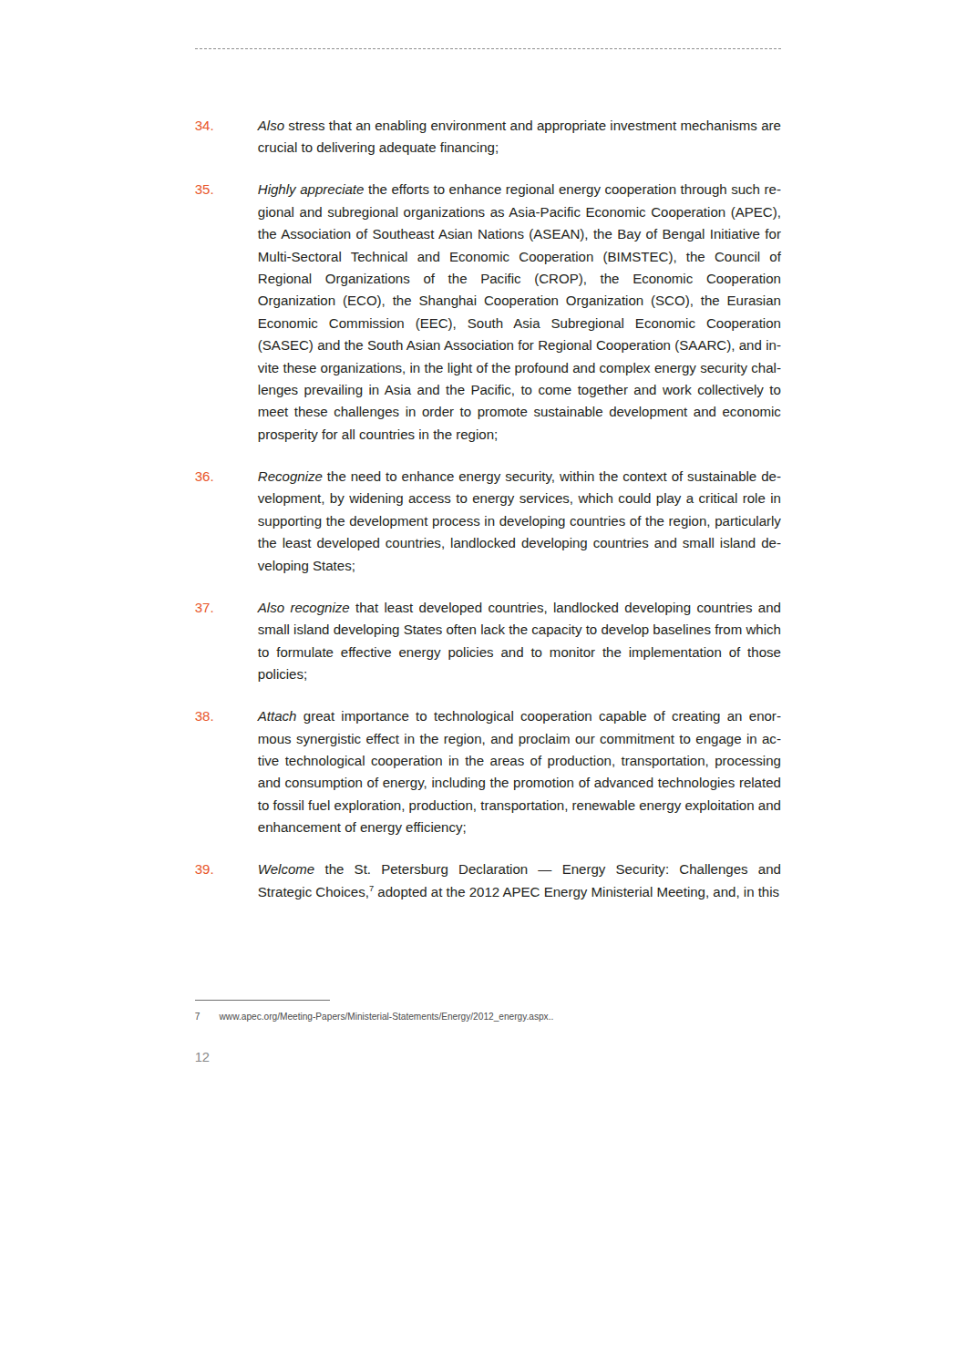34.
Also stress that an enabling environment and appropriate investment mechanisms are crucial to delivering adequate financing;
35.
Highly appreciate the efforts to enhance regional energy cooperation through such regional and subregional organizations as Asia-Pacific Economic Cooperation (APEC), the Association of Southeast Asian Nations (ASEAN), the Bay of Bengal Initiative for Multi-Sectoral Technical and Economic Cooperation (BIMSTEC), the Council of Regional Organizations of the Pacific (CROP), the Economic Cooperation Organization (ECO), the Shanghai Cooperation Organization (SCO), the Eurasian Economic Commission (EEC), South Asia Subregional Economic Cooperation (SASEC) and the South Asian Association for Regional Cooperation (SAARC), and invite these organizations, in the light of the profound and complex energy security challenges prevailing in Asia and the Pacific, to come together and work collectively to meet these challenges in order to promote sustainable development and economic prosperity for all countries in the region;
36.
Recognize the need to enhance energy security, within the context of sustainable development, by widening access to energy services, which could play a critical role in supporting the development process in developing countries of the region, particularly the least developed countries, landlocked developing countries and small island developing States;
37.
Also recognize that least developed countries, landlocked developing countries and small island developing States often lack the capacity to develop baselines from which to formulate effective energy policies and to monitor the implementation of those policies;
38.
Attach great importance to technological cooperation capable of creating an enormous synergistic effect in the region, and proclaim our commitment to engage in active technological cooperation in the areas of production, transportation, processing and consumption of energy, including the promotion of advanced technologies related to fossil fuel exploration, production, transportation, renewable energy exploitation and enhancement of energy efficiency;
39.
Welcome the St. Petersburg Declaration — Energy Security: Challenges and Strategic Choices,7 adopted at the 2012 APEC Energy Ministerial Meeting, and, in this
7
www.apec.org/Meeting-Papers/Ministerial-Statements/Energy/2012_energy.aspx..
12